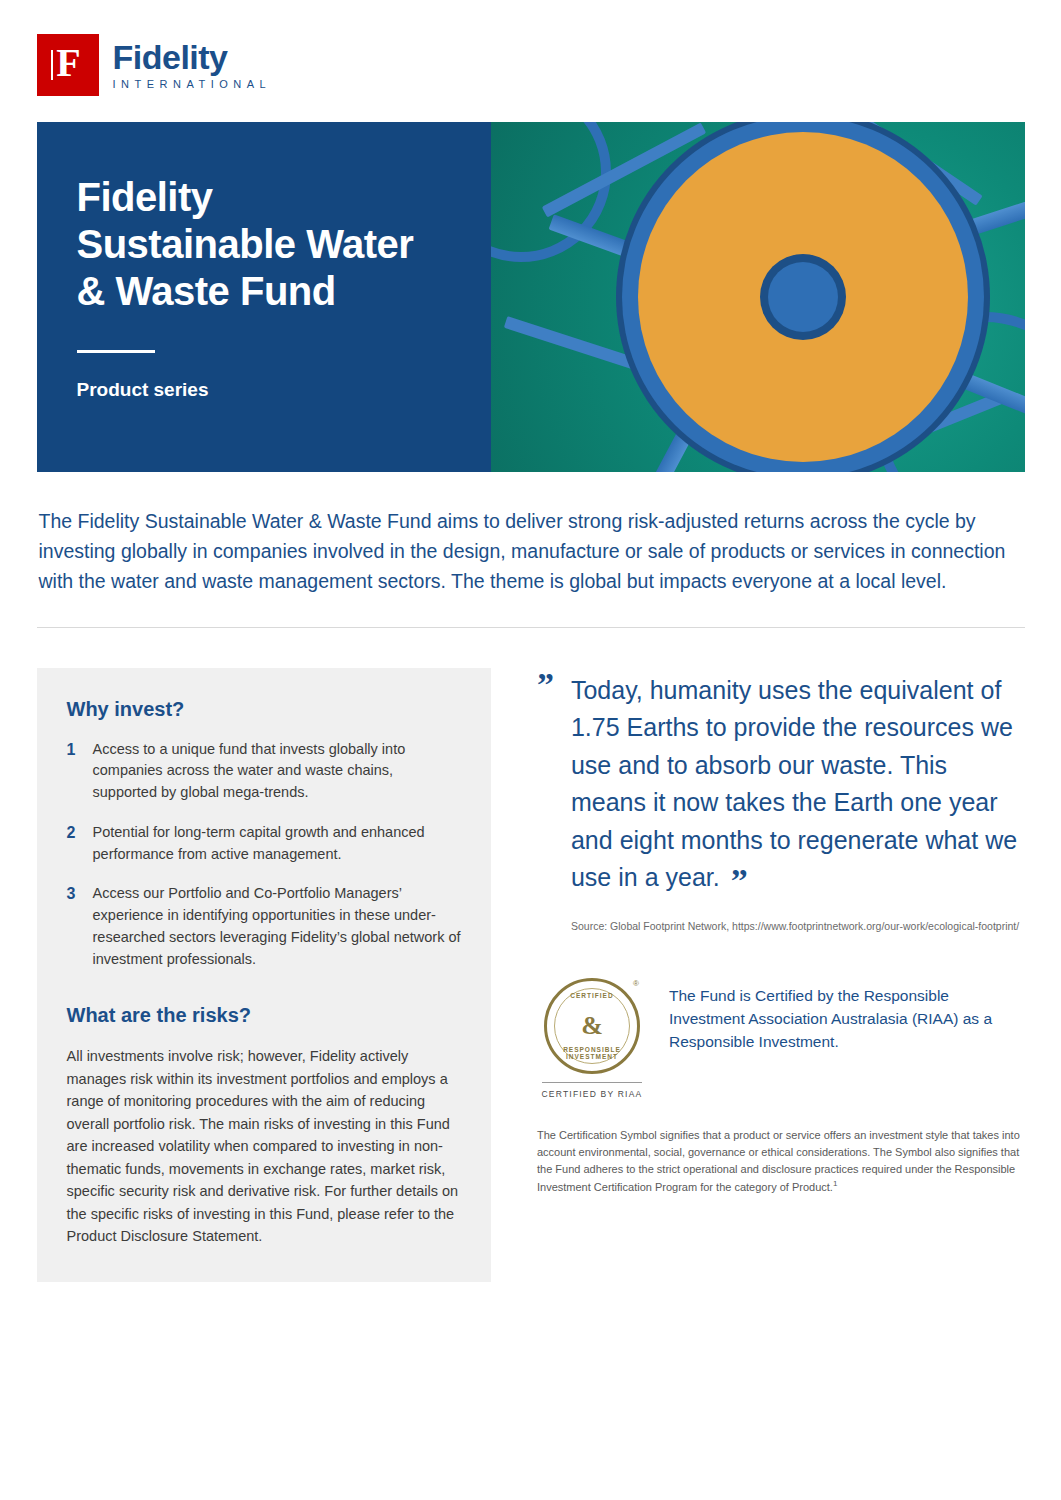F
Fidelity
INTERNATIONAL
Fidelity
Sustainable Water
& Waste Fund
Product series
The Fidelity Sustainable Water & Waste Fund aims to deliver strong risk-adjusted returns across the cycle by investing globally in companies involved in the design, manufacture or sale of products or services in connection with the water and waste management sectors. The theme is global but impacts everyone at a local level.
Why invest?
1 Access to a unique fund that invests globally into companies across the water and waste chains, supported by global mega-trends.
2 Potential for long-term capital growth and enhanced performance from active management.
3 Access our Portfolio and Co-Portfolio Managers’ experience in identifying opportunities in these under-researched sectors leveraging Fidelity’s global network of investment professionals.
What are the risks?
All investments involve risk; however, Fidelity actively manages risk within its investment portfolios and employs a range of monitoring procedures with the aim of reducing overall portfolio risk. The main risks of investing in this Fund are increased volatility when compared to investing in non-thematic funds, movements in exchange rates, market risk, specific security risk and derivative risk. For further details on the specific risks of investing in this Fund, please refer to the Product Disclosure Statement.
”
Today, humanity uses the equivalent of 1.75 Earths to provide the resources we use and to absorb our waste. This means it now takes the Earth one year and eight months to regenerate what we use in a year. ”
Source: Global Footprint Network, https://www.footprintnetwork.org/our-work/ecological-footprint/
®
CERTIFIED
&
RESPONSIBLE INVESTMENT
CERTIFIED BY RIAA
The Fund is Certified by the Responsible Investment Association Australasia (RIAA) as a Responsible Investment.
The Certification Symbol signifies that a product or service offers an investment style that takes into account environmental, social, governance or ethical considerations. The Symbol also signifies that the Fund adheres to the strict operational and disclosure practices required under the Responsible Investment Certification Program for the category of Product.1